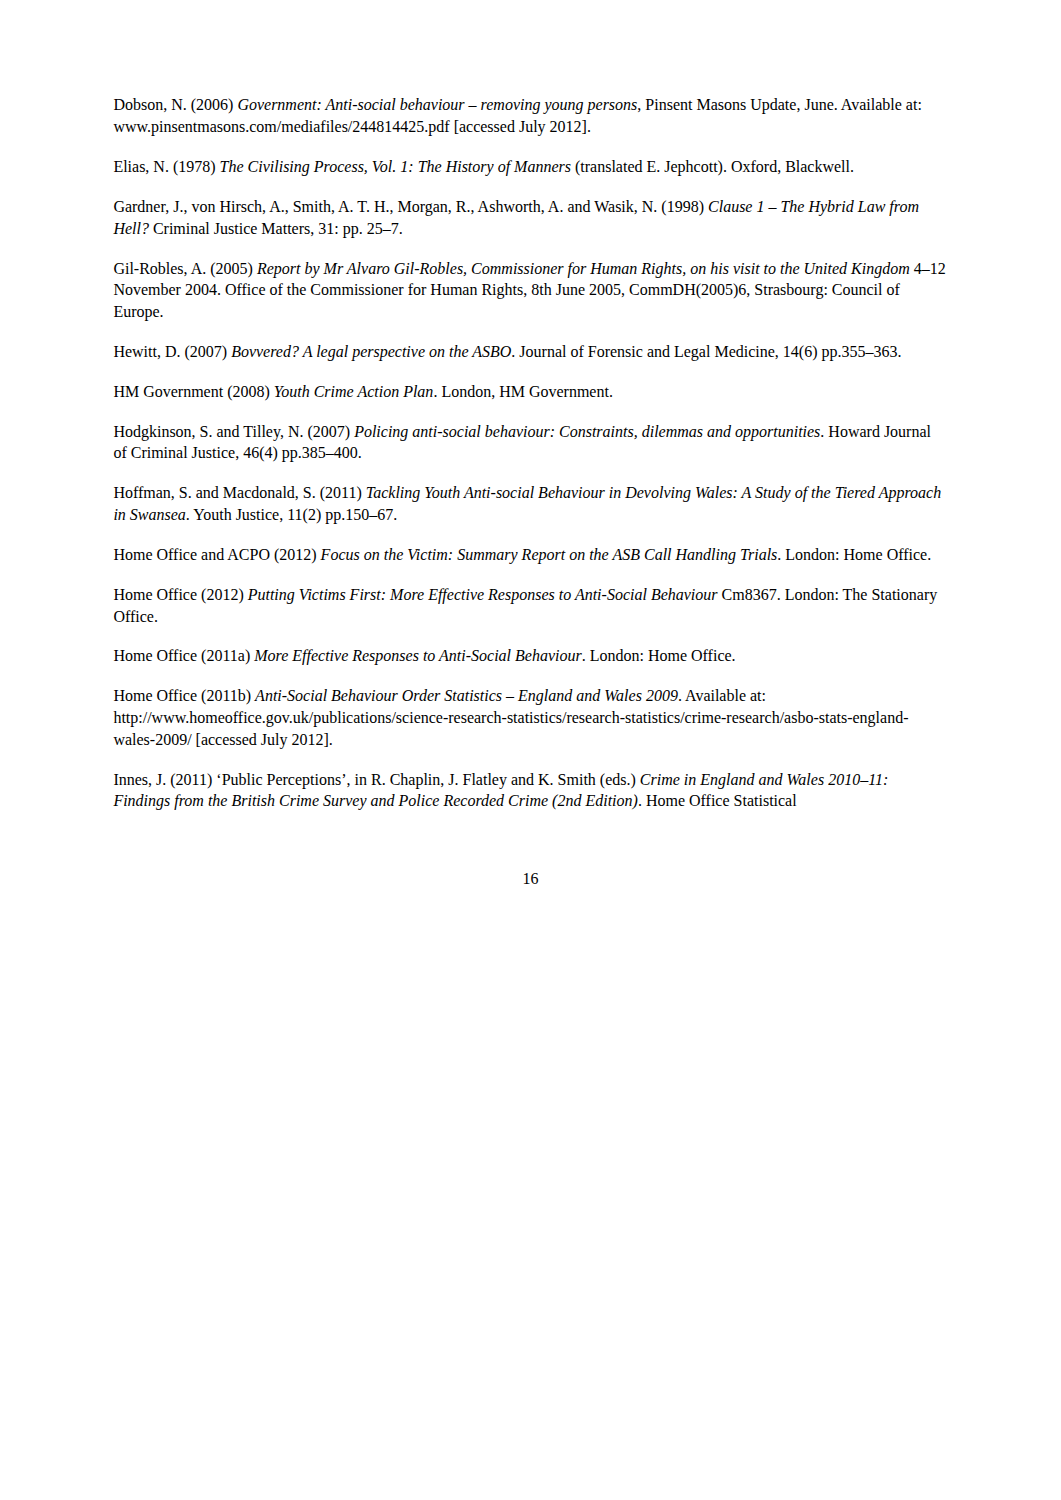Dobson, N. (2006) Government: Anti-social behaviour – removing young persons, Pinsent Masons Update, June. Available at: www.pinsentmasons.com/mediafiles/244814425.pdf [accessed July 2012].
Elias, N. (1978) The Civilising Process, Vol. 1: The History of Manners (translated E. Jephcott). Oxford, Blackwell.
Gardner, J., von Hirsch, A., Smith, A. T. H., Morgan, R., Ashworth, A. and Wasik, N. (1998) Clause 1 – The Hybrid Law from Hell? Criminal Justice Matters, 31: pp. 25–7.
Gil-Robles, A. (2005) Report by Mr Alvaro Gil-Robles, Commissioner for Human Rights, on his visit to the United Kingdom 4–12 November 2004. Office of the Commissioner for Human Rights, 8th June 2005, CommDH(2005)6, Strasbourg: Council of Europe.
Hewitt, D. (2007) Bovvered? A legal perspective on the ASBO. Journal of Forensic and Legal Medicine, 14(6) pp.355–363.
HM Government (2008) Youth Crime Action Plan. London, HM Government.
Hodgkinson, S. and Tilley, N. (2007) Policing anti-social behaviour: Constraints, dilemmas and opportunities. Howard Journal of Criminal Justice, 46(4) pp.385–400.
Hoffman, S. and Macdonald, S. (2011) Tackling Youth Anti-social Behaviour in Devolving Wales: A Study of the Tiered Approach in Swansea. Youth Justice, 11(2) pp.150–67.
Home Office and ACPO (2012) Focus on the Victim: Summary Report on the ASB Call Handling Trials. London: Home Office.
Home Office (2012) Putting Victims First: More Effective Responses to Anti-Social Behaviour Cm8367. London: The Stationary Office.
Home Office (2011a) More Effective Responses to Anti-Social Behaviour. London: Home Office.
Home Office (2011b) Anti-Social Behaviour Order Statistics – England and Wales 2009. Available at: http://www.homeoffice.gov.uk/publications/science-research-statistics/research-statistics/crime-research/asbo-stats-england-wales-2009/ [accessed July 2012].
Innes, J. (2011) ‘Public Perceptions’, in R. Chaplin, J. Flatley and K. Smith (eds.) Crime in England and Wales 2010–11: Findings from the British Crime Survey and Police Recorded Crime (2nd Edition). Home Office Statistical
16